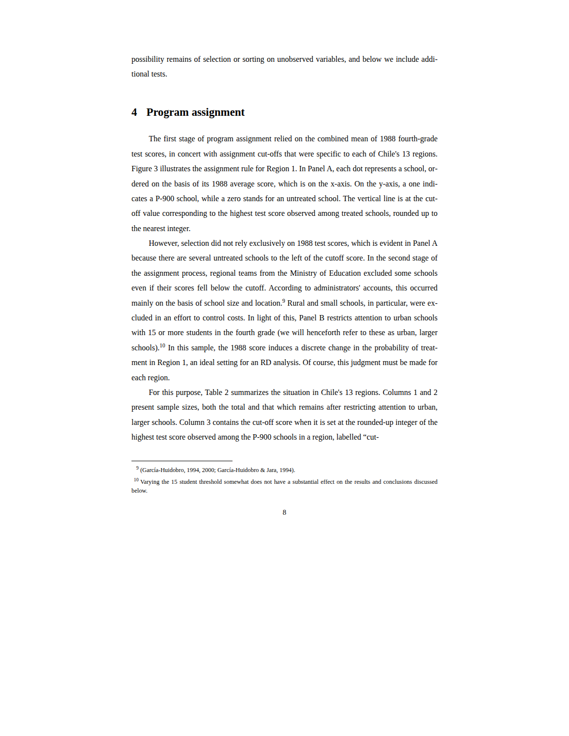possibility remains of selection or sorting on unobserved variables, and below we include additional tests.
4 Program assignment
The first stage of program assignment relied on the combined mean of 1988 fourth-grade test scores, in concert with assignment cut-offs that were specific to each of Chile's 13 regions. Figure 3 illustrates the assignment rule for Region 1. In Panel A, each dot represents a school, ordered on the basis of its 1988 average score, which is on the x-axis. On the y-axis, a one indicates a P-900 school, while a zero stands for an untreated school. The vertical line is at the cut-off value corresponding to the highest test score observed among treated schools, rounded up to the nearest integer.
However, selection did not rely exclusively on 1988 test scores, which is evident in Panel A because there are several untreated schools to the left of the cutoff score. In the second stage of the assignment process, regional teams from the Ministry of Education excluded some schools even if their scores fell below the cutoff. According to administrators' accounts, this occurred mainly on the basis of school size and location.9 Rural and small schools, in particular, were excluded in an effort to control costs. In light of this, Panel B restricts attention to urban schools with 15 or more students in the fourth grade (we will henceforth refer to these as urban, larger schools).10 In this sample, the 1988 score induces a discrete change in the probability of treatment in Region 1, an ideal setting for an RD analysis. Of course, this judgment must be made for each region.
For this purpose, Table 2 summarizes the situation in Chile's 13 regions. Columns 1 and 2 present sample sizes, both the total and that which remains after restricting attention to urban, larger schools. Column 3 contains the cut-off score when it is set at the rounded-up integer of the highest test score observed among the P-900 schools in a region, labelled “cut-
9(García-Huidobro, 1994, 2000; García-Huidobro & Jara, 1994).
10 Varying the 15 student threshold somewhat does not have a substantial effect on the results and conclusions discussed below.
8